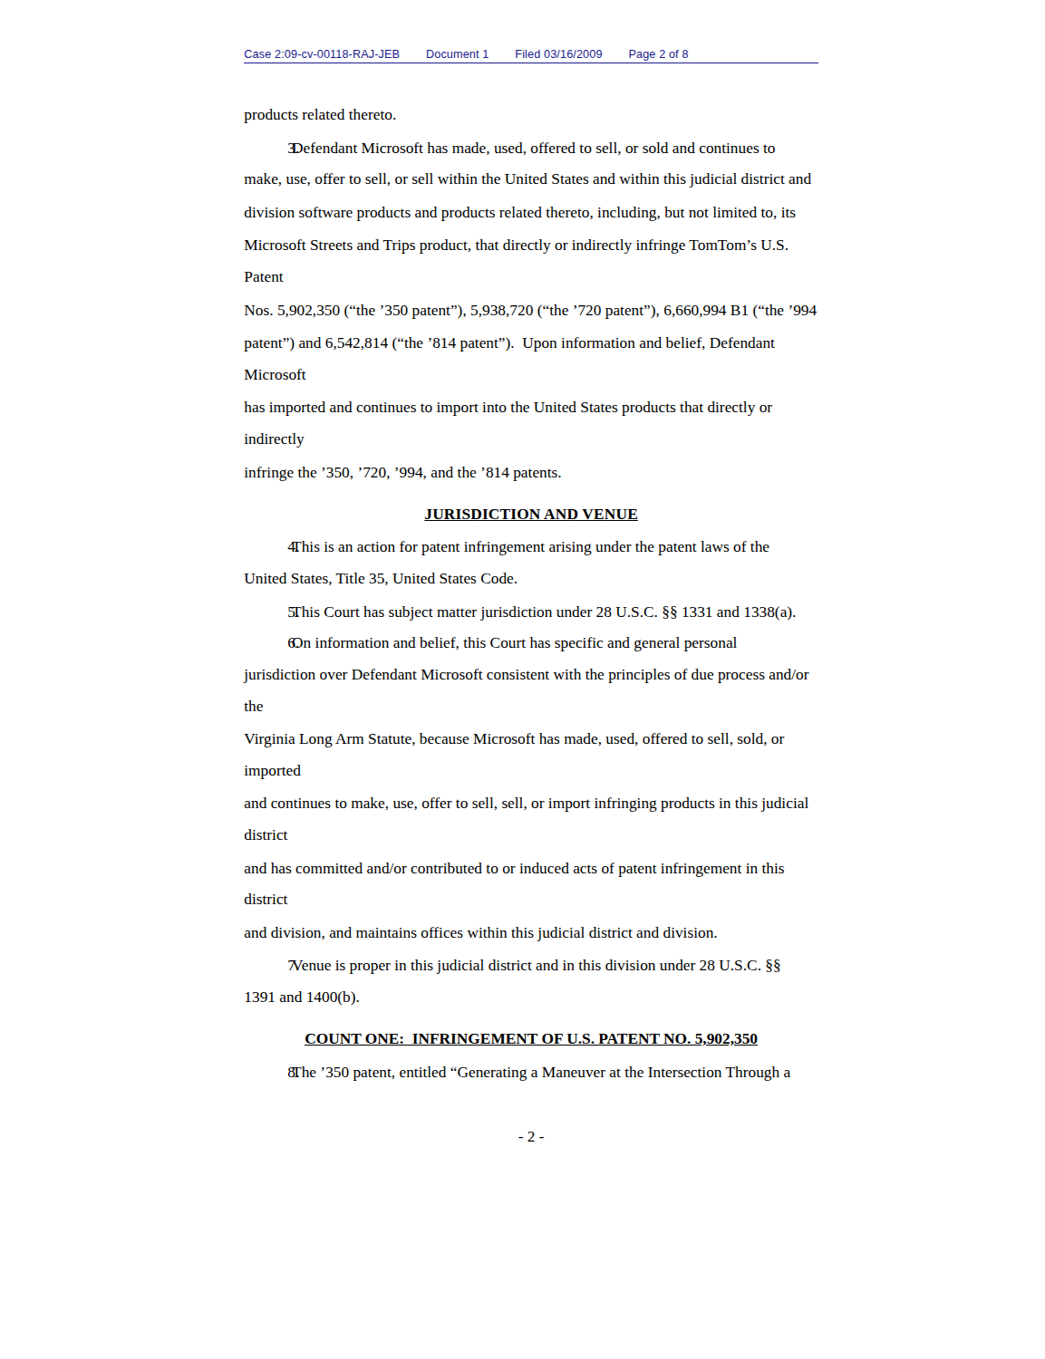Case 2:09-cv-00118-RAJ-JEB Document 1 Filed 03/16/2009 Page 2 of 8
products related thereto.
3. Defendant Microsoft has made, used, offered to sell, or sold and continues to
make, use, offer to sell, or sell within the United States and within this judicial district and
division software products and products related thereto, including, but not limited to, its
Microsoft Streets and Trips product, that directly or indirectly infringe TomTom’s U.S. Patent
Nos. 5,902,350 (“the ’350 patent”), 5,938,720 (“the ’720 patent”), 6,660,994 B1 (“the ’994
patent”) and 6,542,814 (“the ’814 patent”). Upon information and belief, Defendant Microsoft
has imported and continues to import into the United States products that directly or indirectly
infringe the ’350, ’720, ’994, and the ’814 patents.
JURISDICTION AND VENUE
4. This is an action for patent infringement arising under the patent laws of the
United States, Title 35, United States Code.
5. This Court has subject matter jurisdiction under 28 U.S.C. §§ 1331 and 1338(a).
6. On information and belief, this Court has specific and general personal
jurisdiction over Defendant Microsoft consistent with the principles of due process and/or the
Virginia Long Arm Statute, because Microsoft has made, used, offered to sell, sold, or imported
and continues to make, use, offer to sell, sell, or import infringing products in this judicial district
and has committed and/or contributed to or induced acts of patent infringement in this district
and division, and maintains offices within this judicial district and division.
7. Venue is proper in this judicial district and in this division under 28 U.S.C. §§
1391 and 1400(b).
COUNT ONE: INFRINGEMENT OF U.S. PATENT NO. 5,902,350
8. The ’350 patent, entitled “Generating a Maneuver at the Intersection Through a
- 2 -